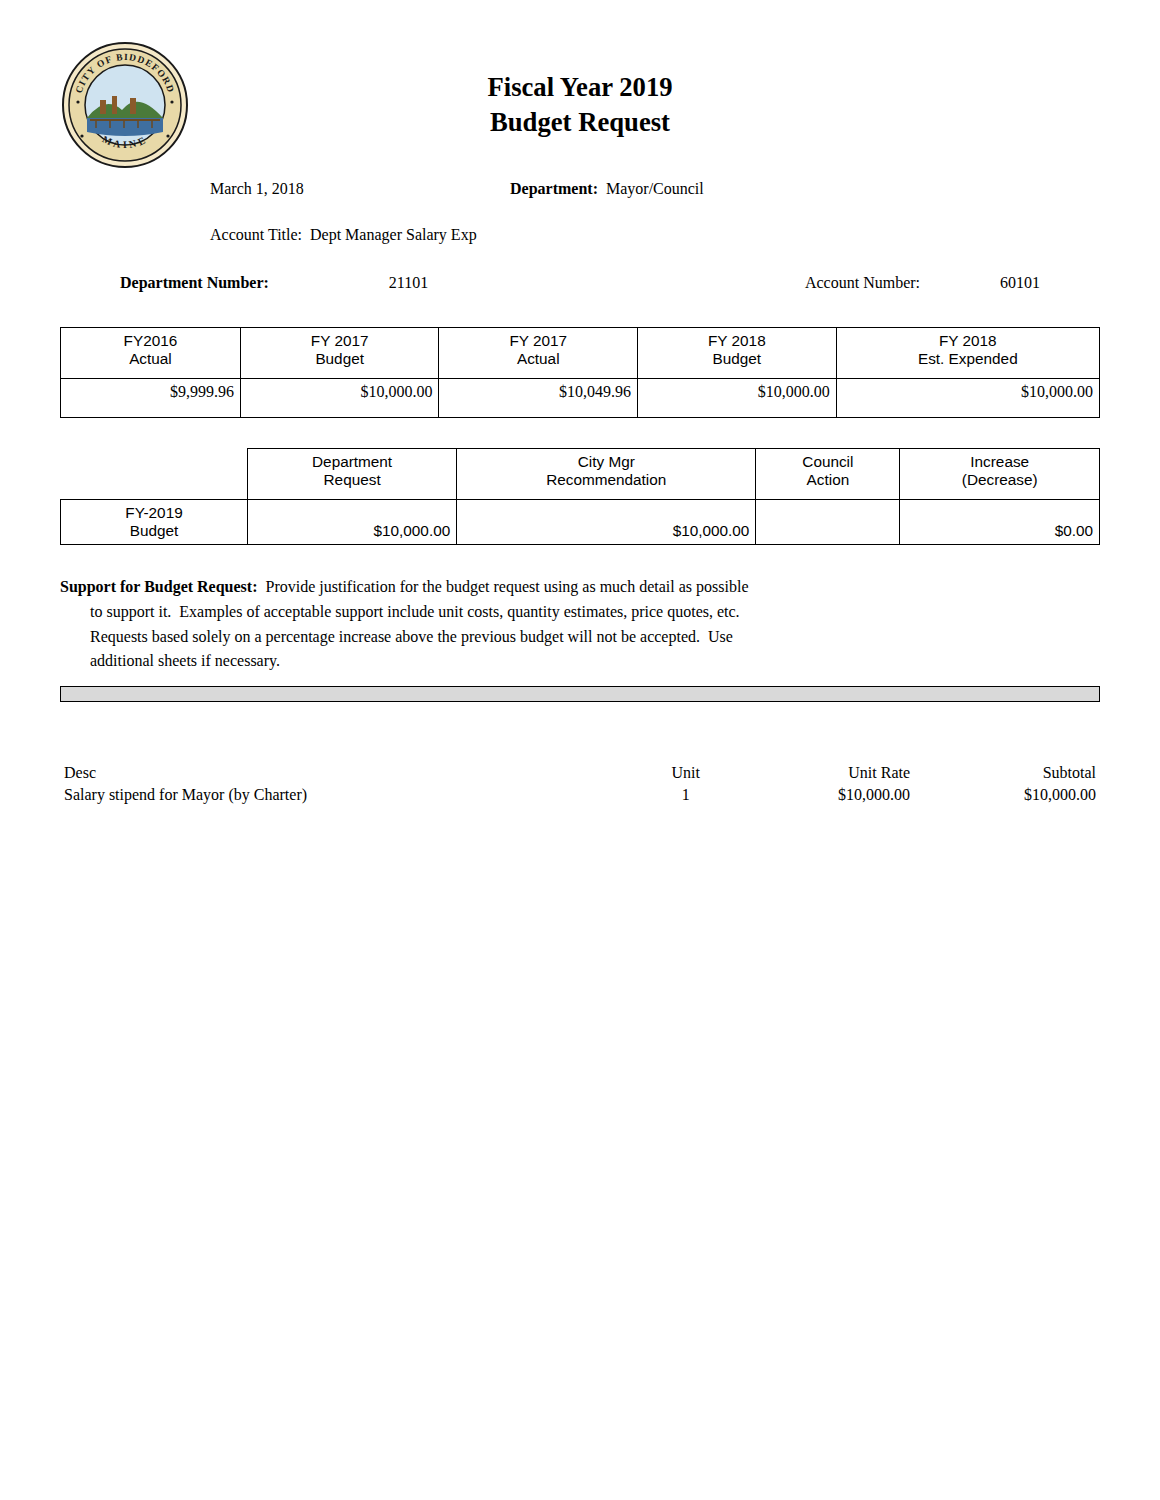CITY OF BIDDEFORD MAINE
Fiscal Year 2019
Budget Request
March 1, 2018 Department: Mayor/Council
Account Title: Dept Manager Salary Exp
Department Number: 21101
Account Number: 60101
| FY2016 Actual | FY 2017 Budget | FY 2017 Actual | FY 2018 Budget | FY 2018 Est. Expended |
| --- | --- | --- | --- | --- |
| $9,999.96 | $10,000.00 | $10,049.96 | $10,000.00 | $10,000.00 |
| | Department Request | City Mgr Recommendation | Council Action | Increase (Decrease) |
| FY-2019 Budget | $10,000.00 | $10,000.00 | | $0.00 |
Support for Budget Request: Provide justification for the budget request using as much detail as possible
to support it. Examples of acceptable support include unit costs, quantity estimates, price quotes, etc.
Requests based solely on a percentage increase above the previous budget will not be accepted. Use
additional sheets if necessary.
| Desc | Unit | Unit Rate | Subtotal |
| --- | --- | --- | --- |
| Salary stipend for Mayor (by Charter) | 1 | $10,000.00 | $10,000.00 |